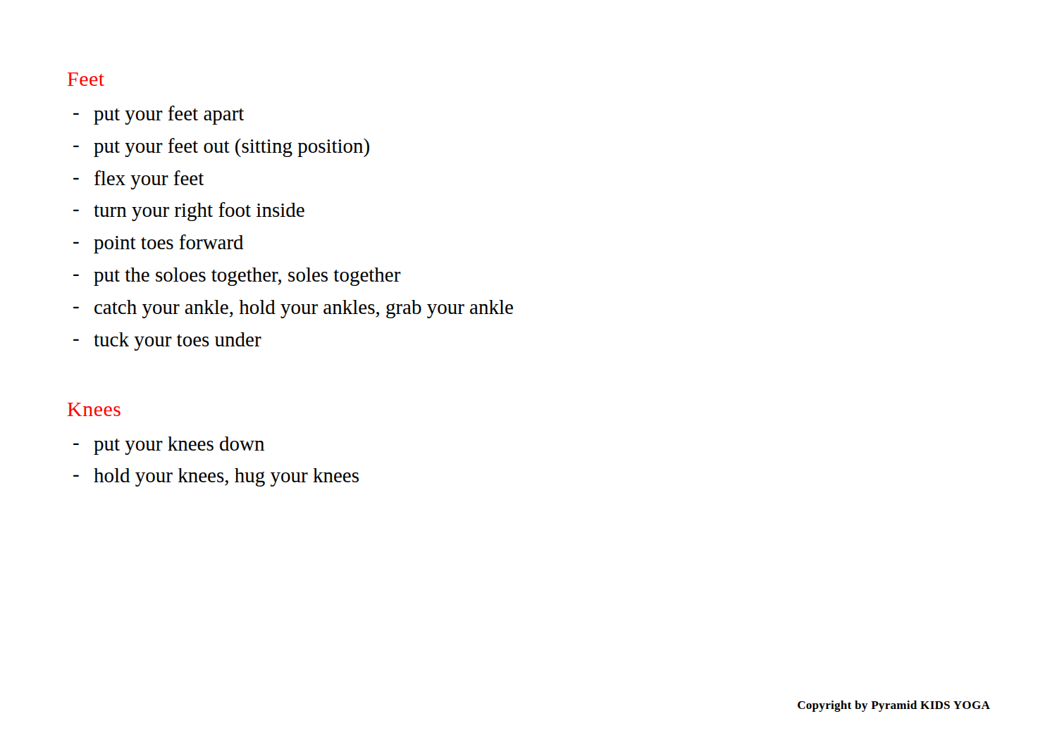Feet
put your feet apart
put your feet out (sitting position)
flex your feet
turn your right foot inside
point toes forward
put the soloes together, soles together
catch your ankle, hold your ankles, grab your ankle
tuck your toes under
Knees
put your knees down
hold your knees, hug your knees
Copyright by Pyramid KIDS YOGA